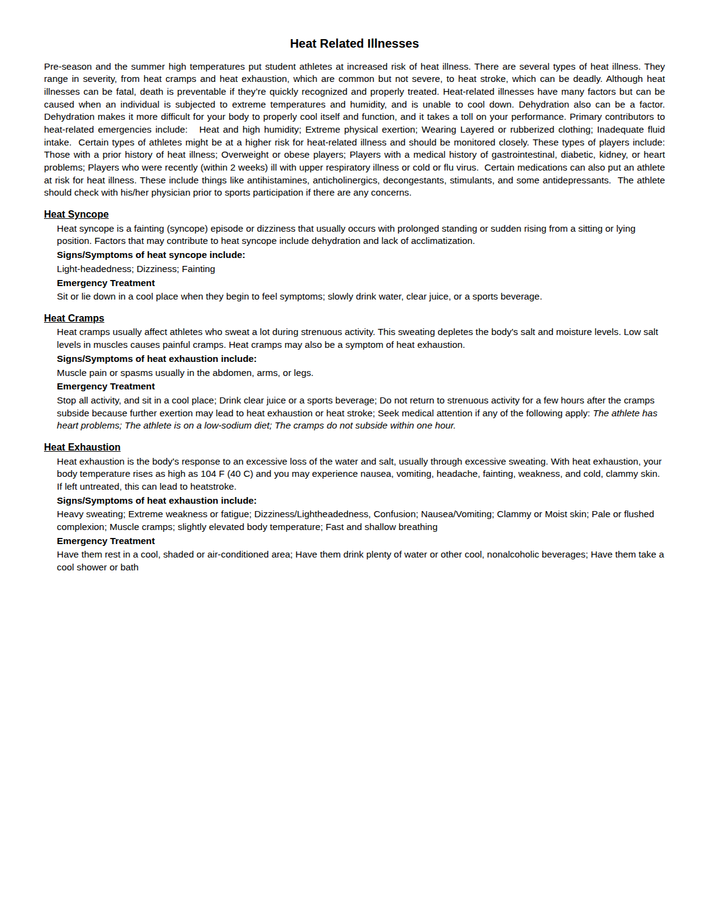Heat Related Illnesses
Pre-season and the summer high temperatures put student athletes at increased risk of heat illness. There are several types of heat illness. They range in severity, from heat cramps and heat exhaustion, which are common but not severe, to heat stroke, which can be deadly. Although heat illnesses can be fatal, death is preventable if they’re quickly recognized and properly treated. Heat-related illnesses have many factors but can be caused when an individual is subjected to extreme temperatures and humidity, and is unable to cool down. Dehydration also can be a factor. Dehydration makes it more difficult for your body to properly cool itself and function, and it takes a toll on your performance. Primary contributors to heat-related emergencies include: Heat and high humidity; Extreme physical exertion; Wearing Layered or rubberized clothing; Inadequate fluid intake. Certain types of athletes might be at a higher risk for heat-related illness and should be monitored closely. These types of players include: Those with a prior history of heat illness; Overweight or obese players; Players with a medical history of gastrointestinal, diabetic, kidney, or heart problems; Players who were recently (within 2 weeks) ill with upper respiratory illness or cold or flu virus. Certain medications can also put an athlete at risk for heat illness. These include things like antihistamines, anticholinergics, decongestants, stimulants, and some antidepressants. The athlete should check with his/her physician prior to sports participation if there are any concerns.
Heat Syncope
Heat syncope is a fainting (syncope) episode or dizziness that usually occurs with prolonged standing or sudden rising from a sitting or lying position. Factors that may contribute to heat syncope include dehydration and lack of acclimatization.
Signs/Symptoms of heat syncope include:
Light-headedness; Dizziness; Fainting
Emergency Treatment
Sit or lie down in a cool place when they begin to feel symptoms; slowly drink water, clear juice, or a sports beverage.
Heat Cramps
Heat cramps usually affect athletes who sweat a lot during strenuous activity. This sweating depletes the body's salt and moisture levels. Low salt levels in muscles causes painful cramps. Heat cramps may also be a symptom of heat exhaustion.
Signs/Symptoms of heat exhaustion include:
Muscle pain or spasms usually in the abdomen, arms, or legs.
Emergency Treatment
Stop all activity, and sit in a cool place; Drink clear juice or a sports beverage; Do not return to strenuous activity for a few hours after the cramps subside because further exertion may lead to heat exhaustion or heat stroke; Seek medical attention if any of the following apply: The athlete has heart problems; The athlete is on a low-sodium diet; The cramps do not subside within one hour.
Heat Exhaustion
Heat exhaustion is the body's response to an excessive loss of the water and salt, usually through excessive sweating. With heat exhaustion, your body temperature rises as high as 104 F (40 C) and you may experience nausea, vomiting, headache, fainting, weakness, and cold, clammy skin. If left untreated, this can lead to heatstroke.
Signs/Symptoms of heat exhaustion include:
Heavy sweating; Extreme weakness or fatigue; Dizziness/Lightheadedness, Confusion; Nausea/Vomiting; Clammy or Moist skin; Pale or flushed complexion; Muscle cramps; slightly elevated body temperature; Fast and shallow breathing
Emergency Treatment
Have them rest in a cool, shaded or air-conditioned area; Have them drink plenty of water or other cool, nonalcoholic beverages; Have them take a cool shower or bath